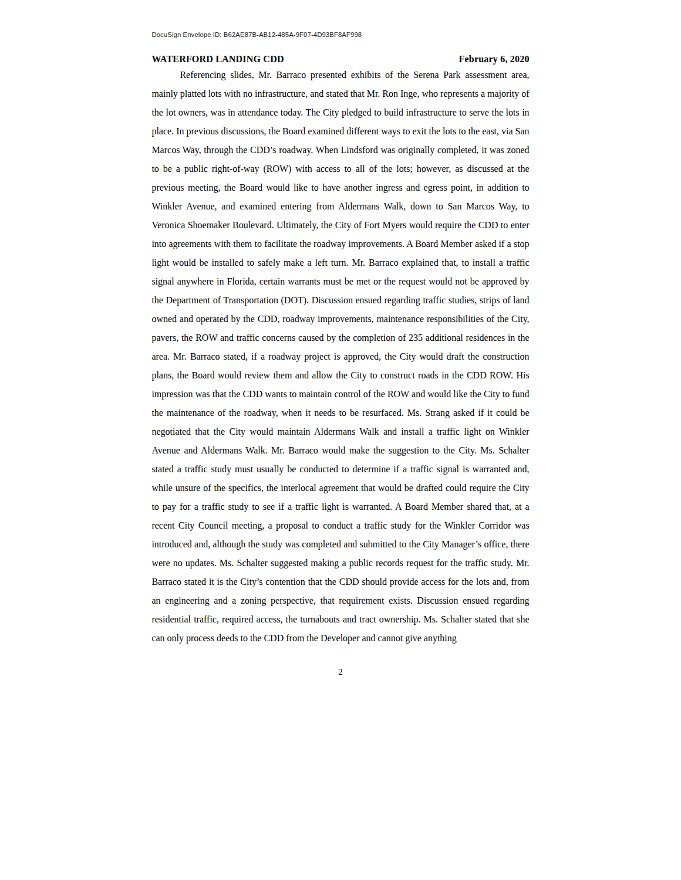DocuSign Envelope ID: B62AE87B-AB12-485A-9F07-4D93BF8AF998
WATERFORD LANDING CDD February 6, 2020
Referencing slides, Mr. Barraco presented exhibits of the Serena Park assessment area, mainly platted lots with no infrastructure, and stated that Mr. Ron Inge, who represents a majority of the lot owners, was in attendance today. The City pledged to build infrastructure to serve the lots in place. In previous discussions, the Board examined different ways to exit the lots to the east, via San Marcos Way, through the CDD’s roadway. When Lindsford was originally completed, it was zoned to be a public right-of-way (ROW) with access to all of the lots; however, as discussed at the previous meeting, the Board would like to have another ingress and egress point, in addition to Winkler Avenue, and examined entering from Aldermans Walk, down to San Marcos Way, to Veronica Shoemaker Boulevard. Ultimately, the City of Fort Myers would require the CDD to enter into agreements with them to facilitate the roadway improvements. A Board Member asked if a stop light would be installed to safely make a left turn. Mr. Barraco explained that, to install a traffic signal anywhere in Florida, certain warrants must be met or the request would not be approved by the Department of Transportation (DOT). Discussion ensued regarding traffic studies, strips of land owned and operated by the CDD, roadway improvements, maintenance responsibilities of the City, pavers, the ROW and traffic concerns caused by the completion of 235 additional residences in the area. Mr. Barraco stated, if a roadway project is approved, the City would draft the construction plans, the Board would review them and allow the City to construct roads in the CDD ROW. His impression was that the CDD wants to maintain control of the ROW and would like the City to fund the maintenance of the roadway, when it needs to be resurfaced. Ms. Strang asked if it could be negotiated that the City would maintain Aldermans Walk and install a traffic light on Winkler Avenue and Aldermans Walk. Mr. Barraco would make the suggestion to the City. Ms. Schalter stated a traffic study must usually be conducted to determine if a traffic signal is warranted and, while unsure of the specifics, the interlocal agreement that would be drafted could require the City to pay for a traffic study to see if a traffic light is warranted. A Board Member shared that, at a recent City Council meeting, a proposal to conduct a traffic study for the Winkler Corridor was introduced and, although the study was completed and submitted to the City Manager’s office, there were no updates. Ms. Schalter suggested making a public records request for the traffic study. Mr. Barraco stated it is the City’s contention that the CDD should provide access for the lots and, from an engineering and a zoning perspective, that requirement exists. Discussion ensued regarding residential traffic, required access, the turnabouts and tract ownership. Ms. Schalter stated that she can only process deeds to the CDD from the Developer and cannot give anything
2